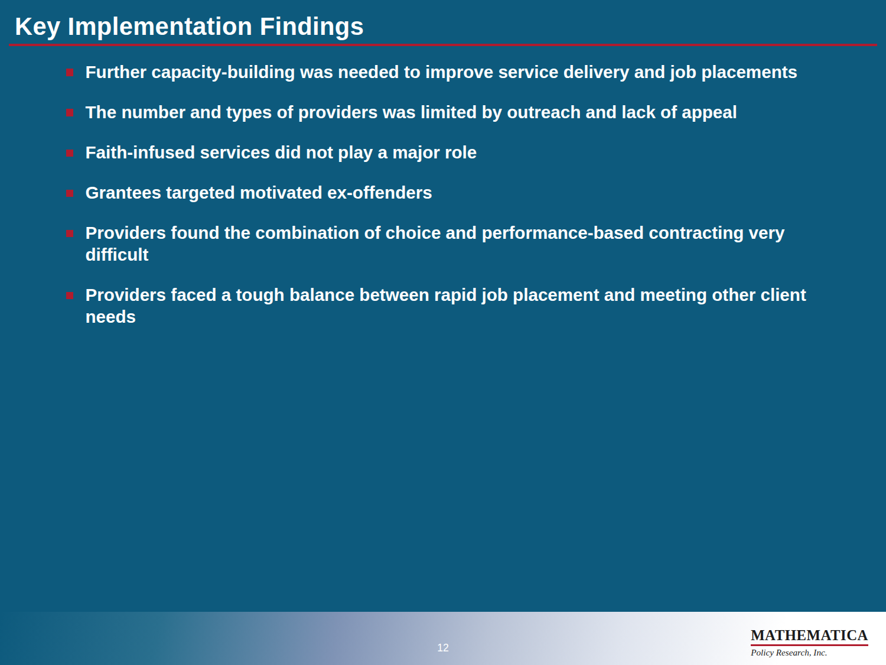Key Implementation Findings
Further capacity-building was needed to improve service delivery and job placements
The number and types of providers was limited by outreach and lack of appeal
Faith-infused services did not play a major role
Grantees targeted motivated ex-offenders
Providers found the combination of choice and performance-based contracting very difficult
Providers faced a tough balance between rapid job placement and meeting other client needs
12
MATHEMATICA
Policy Research, Inc.